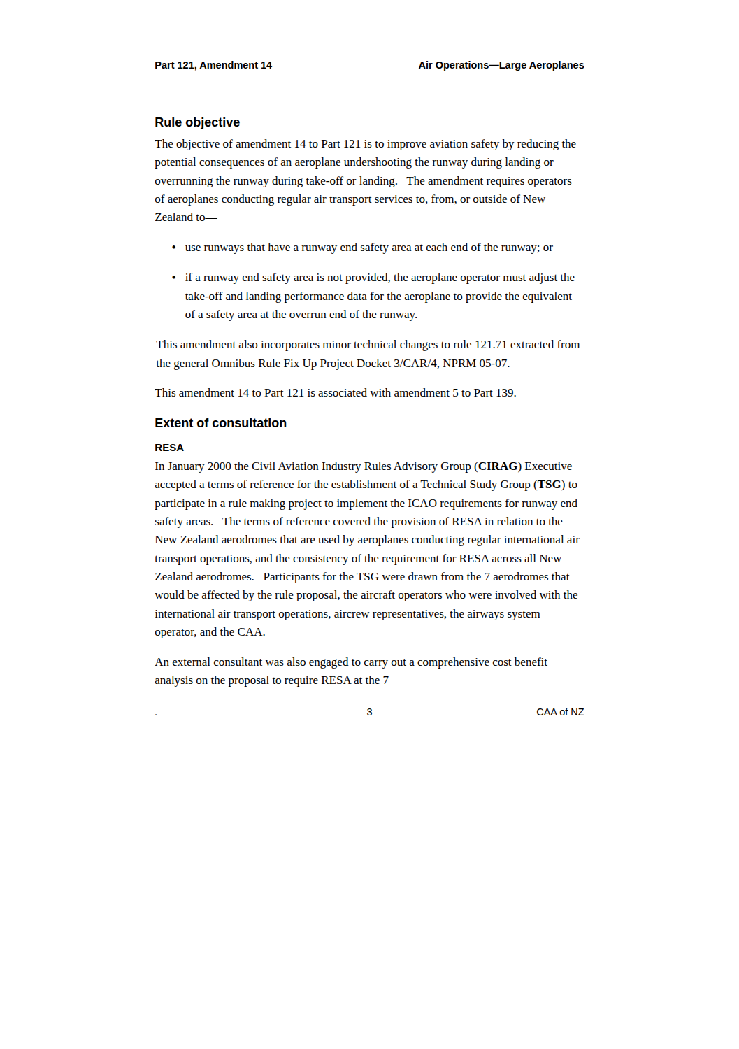Part 121, Amendment 14 Air Operations—Large Aeroplanes
Rule objective
The objective of amendment 14 to Part 121 is to improve aviation safety by reducing the potential consequences of an aeroplane undershooting the runway during landing or overrunning the runway during take-off or landing. The amendment requires operators of aeroplanes conducting regular air transport services to, from, or outside of New Zealand to—
use runways that have a runway end safety area at each end of the runway; or
if a runway end safety area is not provided, the aeroplane operator must adjust the take-off and landing performance data for the aeroplane to provide the equivalent of a safety area at the overrun end of the runway.
This amendment also incorporates minor technical changes to rule 121.71 extracted from the general Omnibus Rule Fix Up Project Docket 3/CAR/4, NPRM 05-07.
This amendment 14 to Part 121 is associated with amendment 5 to Part 139.
Extent of consultation
RESA
In January 2000 the Civil Aviation Industry Rules Advisory Group (CIRAG) Executive accepted a terms of reference for the establishment of a Technical Study Group (TSG) to participate in a rule making project to implement the ICAO requirements for runway end safety areas. The terms of reference covered the provision of RESA in relation to the New Zealand aerodromes that are used by aeroplanes conducting regular international air transport operations, and the consistency of the requirement for RESA across all New Zealand aerodromes. Participants for the TSG were drawn from the 7 aerodromes that would be affected by the rule proposal, the aircraft operators who were involved with the international air transport operations, aircrew representatives, the airways system operator, and the CAA.
An external consultant was also engaged to carry out a comprehensive cost benefit analysis on the proposal to require RESA at the 7
.
3
CAA of NZ